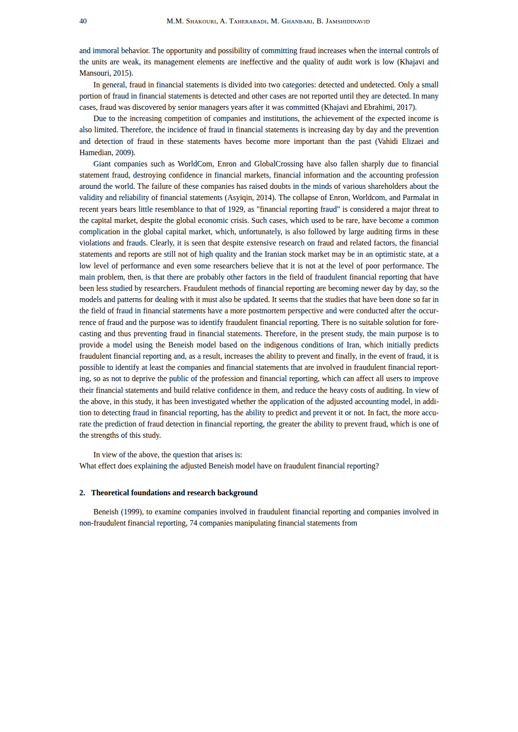40 M.M. Shakouri, A. Taherabadi, M. Ghanbari, B. Jamshidinavid
and immoral behavior. The opportunity and possibility of committing fraud increases when the internal controls of the units are weak, its management elements are ineffective and the quality of audit work is low (Khajavi and Mansouri, 2015).
In general, fraud in financial statements is divided into two categories: detected and undetected. Only a small portion of fraud in financial statements is detected and other cases are not reported until they are detected. In many cases, fraud was discovered by senior managers years after it was committed (Khajavi and Ebrahimi, 2017).
Due to the increasing competition of companies and institutions, the achievement of the expected income is also limited. Therefore, the incidence of fraud in financial statements is increasing day by day and the prevention and detection of fraud in these statements haves become more important than the past (Vahidi Elizaei and Hamedian, 2009).
Giant companies such as WorldCom, Enron and GlobalCrossing have also fallen sharply due to financial statement fraud, destroying confidence in financial markets, financial information and the accounting profession around the world. The failure of these companies has raised doubts in the minds of various shareholders about the validity and reliability of financial statements (Asyiqin, 2014). The collapse of Enron, Worldcom, and Parmalat in recent years bears little resemblance to that of 1929, as "financial reporting fraud" is considered a major threat to the capital market, despite the global economic crisis. Such cases, which used to be rare, have become a common complication in the global capital market, which, unfortunately, is also followed by large auditing firms in these violations and frauds. Clearly, it is seen that despite extensive research on fraud and related factors, the financial statements and reports are still not of high quality and the Iranian stock market may be in an optimistic state, at a low level of performance and even some researchers believe that it is not at the level of poor performance. The main problem, then, is that there are probably other factors in the field of fraudulent financial reporting that have been less studied by researchers. Fraudulent methods of financial reporting are becoming newer day by day, so the models and patterns for dealing with it must also be updated. It seems that the studies that have been done so far in the field of fraud in financial statements have a more postmortem perspective and were conducted after the occurrence of fraud and the purpose was to identify fraudulent financial reporting. There is no suitable solution for forecasting and thus preventing fraud in financial statements. Therefore, in the present study, the main purpose is to provide a model using the Beneish model based on the indigenous conditions of Iran, which initially predicts fraudulent financial reporting and, as a result, increases the ability to prevent and finally, in the event of fraud, it is possible to identify at least the companies and financial statements that are involved in fraudulent financial reporting, so as not to deprive the public of the profession and financial reporting, which can affect all users to improve their financial statements and build relative confidence in them, and reduce the heavy costs of auditing. In view of the above, in this study, it has been investigated whether the application of the adjusted accounting model, in addition to detecting fraud in financial reporting, has the ability to predict and prevent it or not. In fact, the more accurate the prediction of fraud detection in financial reporting, the greater the ability to prevent fraud, which is one of the strengths of this study.
In view of the above, the question that arises is:
What effect does explaining the adjusted Beneish model have on fraudulent financial reporting?
2. Theoretical foundations and research background
Beneish (1999), to examine companies involved in fraudulent financial reporting and companies involved in non-fraudulent financial reporting, 74 companies manipulating financial statements from